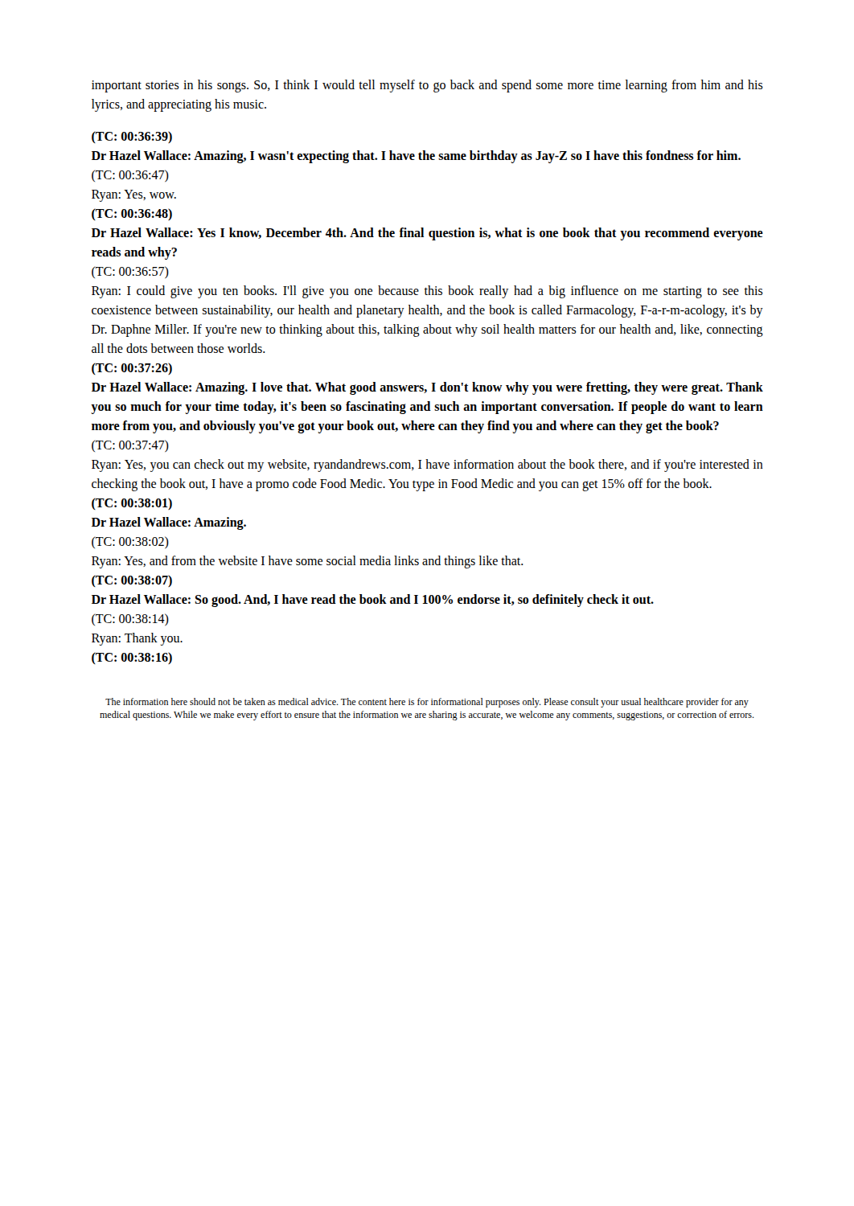important stories in his songs. So, I think I would tell myself to go back and spend some more time learning from him and his lyrics, and appreciating his music.
(TC: 00:36:39)
Dr Hazel Wallace: Amazing, I wasn't expecting that. I have the same birthday as Jay-Z so I have this fondness for him.
(TC: 00:36:47)
Ryan: Yes, wow.
(TC: 00:36:48)
Dr Hazel Wallace: Yes I know, December 4th. And the final question is, what is one book that you recommend everyone reads and why?
(TC: 00:36:57)
Ryan: I could give you ten books. I'll give you one because this book really had a big influence on me starting to see this coexistence between sustainability, our health and planetary health, and the book is called Farmacology, F-a-r-m-acology, it's by Dr. Daphne Miller. If you're new to thinking about this, talking about why soil health matters for our health and, like, connecting all the dots between those worlds.
(TC: 00:37:26)
Dr Hazel Wallace: Amazing. I love that. What good answers, I don't know why you were fretting, they were great. Thank you so much for your time today, it's been so fascinating and such an important conversation. If people do want to learn more from you, and obviously you've got your book out, where can they find you and where can they get the book?
(TC: 00:37:47)
Ryan: Yes, you can check out my website, ryandandrews.com, I have information about the book there, and if you're interested in checking the book out, I have a promo code Food Medic. You type in Food Medic and you can get 15% off for the book.
(TC: 00:38:01)
Dr Hazel Wallace: Amazing.
(TC: 00:38:02)
Ryan: Yes, and from the website I have some social media links and things like that.
(TC: 00:38:07)
Dr Hazel Wallace: So good. And, I have read the book and I 100% endorse it, so definitely check it out.
(TC: 00:38:14)
Ryan: Thank you.
(TC: 00:38:16)
The information here should not be taken as medical advice. The content here is for informational purposes only. Please consult your usual healthcare provider for any medical questions. While we make every effort to ensure that the information we are sharing is accurate, we welcome any comments, suggestions, or correction of errors.